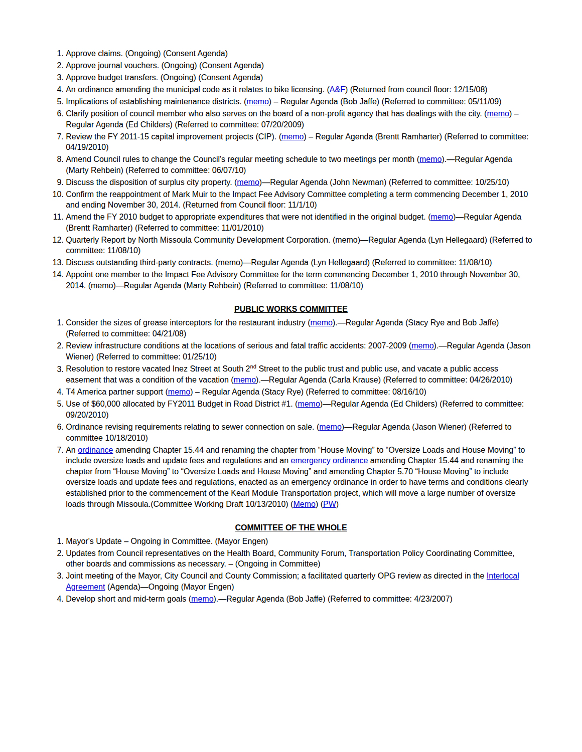Approve claims. (Ongoing) (Consent Agenda)
Approve journal vouchers. (Ongoing) (Consent Agenda)
Approve budget transfers. (Ongoing) (Consent Agenda)
An ordinance amending the municipal code as it relates to bike licensing. (A&F) (Returned from council floor: 12/15/08)
Implications of establishing maintenance districts. (memo) – Regular Agenda (Bob Jaffe) (Referred to committee: 05/11/09)
Clarify position of council member who also serves on the board of a non-profit agency that has dealings with the city. (memo) – Regular Agenda (Ed Childers) (Referred to committee: 07/20/2009)
Review the FY 2011-15 capital improvement projects (CIP). (memo) – Regular Agenda (Brentt Ramharter) (Referred to committee: 04/19/2010)
Amend Council rules to change the Council's regular meeting schedule to two meetings per month (memo).—Regular Agenda (Marty Rehbein) (Referred to committee: 06/07/10)
Discuss the disposition of surplus city property. (memo)—Regular Agenda (John Newman) (Referred to committee: 10/25/10)
Confirm the reappointment of Mark Muir to the Impact Fee Advisory Committee completing a term commencing December 1, 2010 and ending November 30, 2014. (Returned from Council floor: 11/1/10)
Amend the FY 2010 budget to appropriate expenditures that were not identified in the original budget. (memo)—Regular Agenda (Brentt Ramharter) (Referred to committee: 11/01/2010)
Quarterly Report by North Missoula Community Development Corporation. (memo)—Regular Agenda (Lyn Hellegaard) (Referred to committee: 11/08/10)
Discuss outstanding third-party contracts. (memo)—Regular Agenda (Lyn Hellegaard) (Referred to committee: 11/08/10)
Appoint one member to the Impact Fee Advisory Committee for the term commencing December 1, 2010 through November 30, 2014. (memo)—Regular Agenda (Marty Rehbein) (Referred to committee: 11/08/10)
PUBLIC WORKS COMMITTEE
Consider the sizes of grease interceptors for the restaurant industry (memo).—Regular Agenda (Stacy Rye and Bob Jaffe) (Referred to committee: 04/21/08)
Review infrastructure conditions at the locations of serious and fatal traffic accidents: 2007-2009 (memo).—Regular Agenda (Jason Wiener) (Referred to committee: 01/25/10)
Resolution to restore vacated Inez Street at South 2nd Street to the public trust and public use, and vacate a public access easement that was a condition of the vacation (memo).—Regular Agenda (Carla Krause) (Referred to committee: 04/26/2010)
T4 America partner support (memo) – Regular Agenda (Stacy Rye) (Referred to committee: 08/16/10)
Use of $60,000 allocated by FY2011 Budget in Road District #1. (memo)—Regular Agenda (Ed Childers) (Referred to committee: 09/20/2010)
Ordinance revising requirements relating to sewer connection on sale. (memo)—Regular Agenda (Jason Wiener) (Referred to committee 10/18/2010)
An ordinance amending Chapter 15.44 and renaming the chapter from “House Moving” to “Oversize Loads and House Moving” to include oversize loads and update fees and regulations and an emergency ordinance amending Chapter 15.44 and renaming the chapter from “House Moving” to “Oversize Loads and House Moving” and amending Chapter 5.70 “House Moving” to include oversize loads and update fees and regulations, enacted as an emergency ordinance in order to have terms and conditions clearly established prior to the commencement of the Kearl Module Transportation project, which will move a large number of oversize loads through Missoula.(Committee Working Draft 10/13/2010) (Memo) (PW)
COMMITTEE OF THE WHOLE
Mayor's Update – Ongoing in Committee. (Mayor Engen)
Updates from Council representatives on the Health Board, Community Forum, Transportation Policy Coordinating Committee, other boards and commissions as necessary. – (Ongoing in Committee)
Joint meeting of the Mayor, City Council and County Commission; a facilitated quarterly OPG review as directed in the Interlocal Agreement (Agenda)—Ongoing (Mayor Engen)
Develop short and mid-term goals (memo).—Regular Agenda (Bob Jaffe) (Referred to committee: 4/23/2007)